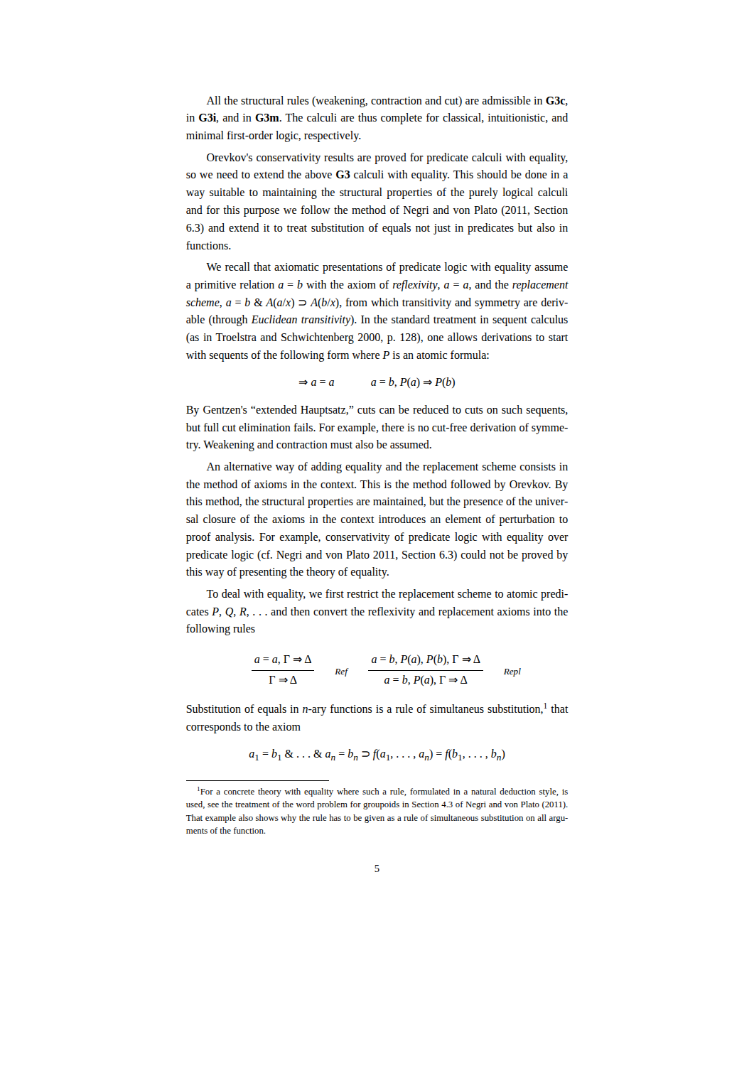All the structural rules (weakening, contraction and cut) are admissible in G3c, in G3i, and in G3m. The calculi are thus complete for classical, intuitionistic, and minimal first-order logic, respectively.
Orevkov's conservativity results are proved for predicate calculi with equality, so we need to extend the above G3 calculi with equality. This should be done in a way suitable to maintaining the structural properties of the purely logical calculi and for this purpose we follow the method of Negri and von Plato (2011, Section 6.3) and extend it to treat substitution of equals not just in predicates but also in functions.
We recall that axiomatic presentations of predicate logic with equality assume a primitive relation a = b with the axiom of reflexivity, a = a, and the replacement scheme, a = b & A(a/x) ⊃ A(b/x), from which transitivity and symmetry are derivable (through Euclidean transitivity). In the standard treatment in sequent calculus (as in Troelstra and Schwichtenberg 2000, p. 128), one allows derivations to start with sequents of the following form where P is an atomic formula:
⇒ a = a a = b, P(a) ⇒ P(b)
By Gentzen's “extended Hauptsatz,” cuts can be reduced to cuts on such sequents, but full cut elimination fails. For example, there is no cut-free derivation of symmetry. Weakening and contraction must also be assumed.
An alternative way of adding equality and the replacement scheme consists in the method of axioms in the context. This is the method followed by Orevkov. By this method, the structural properties are maintained, but the presence of the universal closure of the axioms in the context introduces an element of perturbation to proof analysis. For example, conservativity of predicate logic with equality over predicate logic (cf. Negri and von Plato 2011, Section 6.3) could not be proved by this way of presenting the theory of equality.
To deal with equality, we first restrict the replacement scheme to atomic predicates P, Q, R, . . . and then convert the reflexivity and replacement axioms into the following rules
a = a, Γ ⇒ Δ Γ ⇒ Δ Ref a = b, P(a), P(b), Γ ⇒ Δ a = b, P(a), Γ ⇒ Δ Repl
Substitution of equals in n-ary functions is a rule of simultaneus substitution,1 that corresponds to the axiom
a1 = b1 & . . . & an = bn ⊃ f(a1, . . . , an) = f(b1, . . . , bn)
1For a concrete theory with equality where such a rule, formulated in a natural deduction style, is used, see the treatment of the word problem for groupoids in Section 4.3 of Negri and von Plato (2011). That example also shows why the rule has to be given as a rule of simultaneous substitution on all arguments of the function.
5